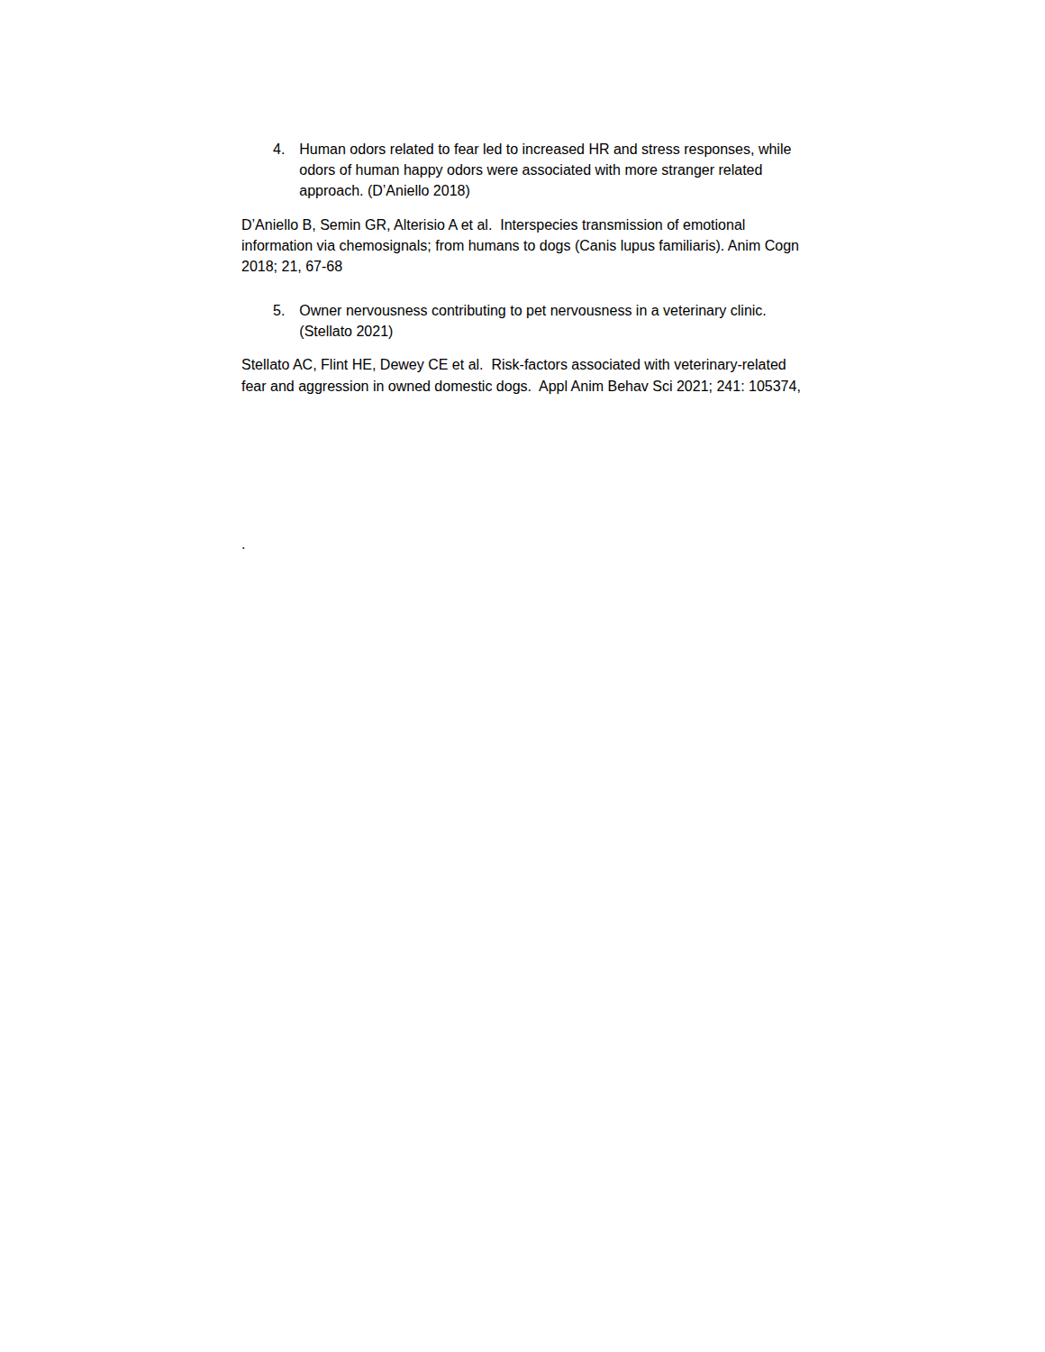Human odors related to fear led to increased HR and stress responses, while odors of human happy odors were associated with more stranger related approach. (D’Aniello 2018)
D’Aniello B, Semin GR, Alterisio A et al. Interspecies transmission of emotional information via chemosignals; from humans to dogs (Canis lupus familiaris). Anim Cogn 2018; 21, 67-68
Owner nervousness contributing to pet nervousness in a veterinary clinic. (Stellato 2021)
Stellato AC, Flint HE, Dewey CE et al. Risk-factors associated with veterinary-related fear and aggression in owned domestic dogs. Appl Anim Behav Sci 2021; 241: 105374,
.